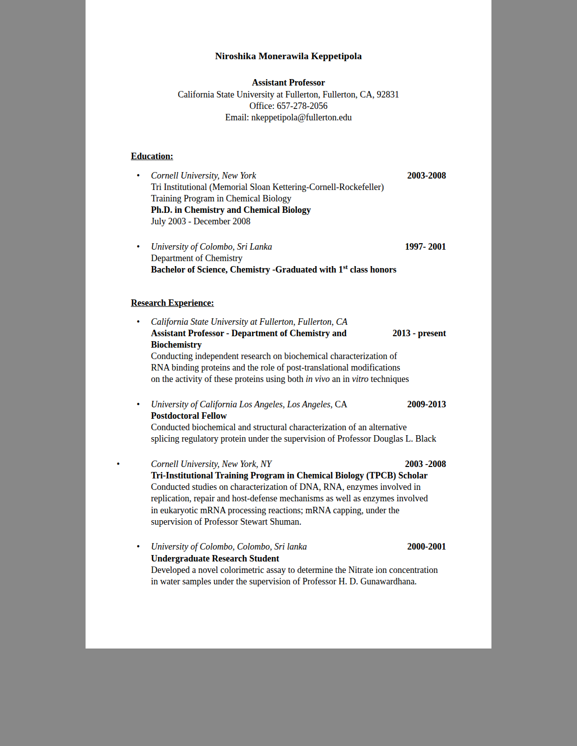Niroshika Monerawila Keppetipola
Assistant Professor
California State University at Fullerton, Fullerton, CA, 92831
Office: 657-278-2056
Email: nkeppetipola@fullerton.edu
Education:
Cornell University, New York 2003-2008
Tri Institutional (Memorial Sloan Kettering-Cornell-Rockefeller) Training Program in Chemical Biology Ph.D. in Chemistry and Chemical Biology July 2003 - December 2008
University of Colombo, Sri Lanka 1997- 2001
Department of Chemistry Bachelor of Science, Chemistry -Graduated with 1st class honors
Research Experience:
California State University at Fullerton, Fullerton, CA
Assistant Professor - Department of Chemistry and Biochemistry 2013 - present
Conducting independent research on biochemical characterization of RNA binding proteins and the role of post-translational modifications on the activity of these proteins using both in vivo an in vitro techniques
University of California Los Angeles, Los Angeles, CA 2009-2013
Postdoctoral Fellow Conducted biochemical and structural characterization of an alternative splicing regulatory protein under the supervision of Professor Douglas L. Black
Cornell University, New York, NY 2003 -2008
Tri-Institutional Training Program in Chemical Biology (TPCB) Scholar Conducted studies on characterization of DNA, RNA, enzymes involved in replication, repair and host-defense mechanisms as well as enzymes involved in eukaryotic mRNA processing reactions; mRNA capping, under the supervision of Professor Stewart Shuman.
University of Colombo, Colombo, Sri lanka 2000-2001
Undergraduate Research Student Developed a novel colorimetric assay to determine the Nitrate ion concentration in water samples under the supervision of Professor H. D. Gunawardhana.